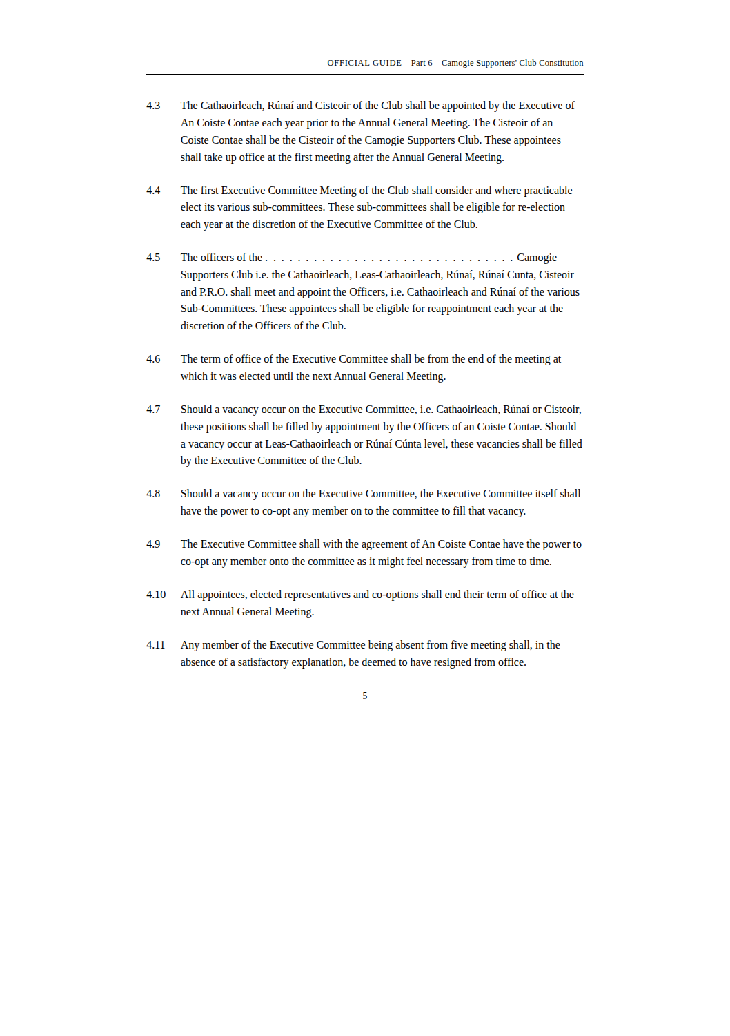Official Guide – Part 6 – Camogie Supporters' Club Constitution
4.3 The Cathaoirleach, Rúnaí and Cisteoir of the Club shall be appointed by the Executive of An Coiste Contae each year prior to the Annual General Meeting. The Cisteoir of an Coiste Contae shall be the Cisteoir of the Camogie Supporters Club. These appointees shall take up office at the first meeting after the Annual General Meeting.
4.4 The first Executive Committee Meeting of the Club shall consider and where practicable elect its various sub-committees. These sub-committees shall be eligible for re-election each year at the discretion of the Executive Committee of the Club.
4.5 The officers of the . . . . . . . . . . . . . . . . . . . . . . . . . . . . . . . Camogie Supporters Club i.e. the Cathaoirleach, Leas-Cathaoirleach, Rúnaí, Rúnaí Cunta, Cisteoir and P.R.O. shall meet and appoint the Officers, i.e. Cathaoirleach and Rúnaí of the various Sub-Committees. These appointees shall be eligible for reappointment each year at the discretion of the Officers of the Club.
4.6 The term of office of the Executive Committee shall be from the end of the meeting at which it was elected until the next Annual General Meeting.
4.7 Should a vacancy occur on the Executive Committee, i.e. Cathaoirleach, Rúnaí or Cisteoir, these positions shall be filled by appointment by the Officers of an Coiste Contae. Should a vacancy occur at Leas-Cathaoirleach or Rúnaí Cúnta level, these vacancies shall be filled by the Executive Committee of the Club.
4.8 Should a vacancy occur on the Executive Committee, the Executive Committee itself shall have the power to co-opt any member on to the committee to fill that vacancy.
4.9 The Executive Committee shall with the agreement of An Coiste Contae have the power to co-opt any member onto the committee as it might feel necessary from time to time.
4.10 All appointees, elected representatives and co-options shall end their term of office at the next Annual General Meeting.
4.11 Any member of the Executive Committee being absent from five meeting shall, in the absence of a satisfactory explanation, be deemed to have resigned from office.
5